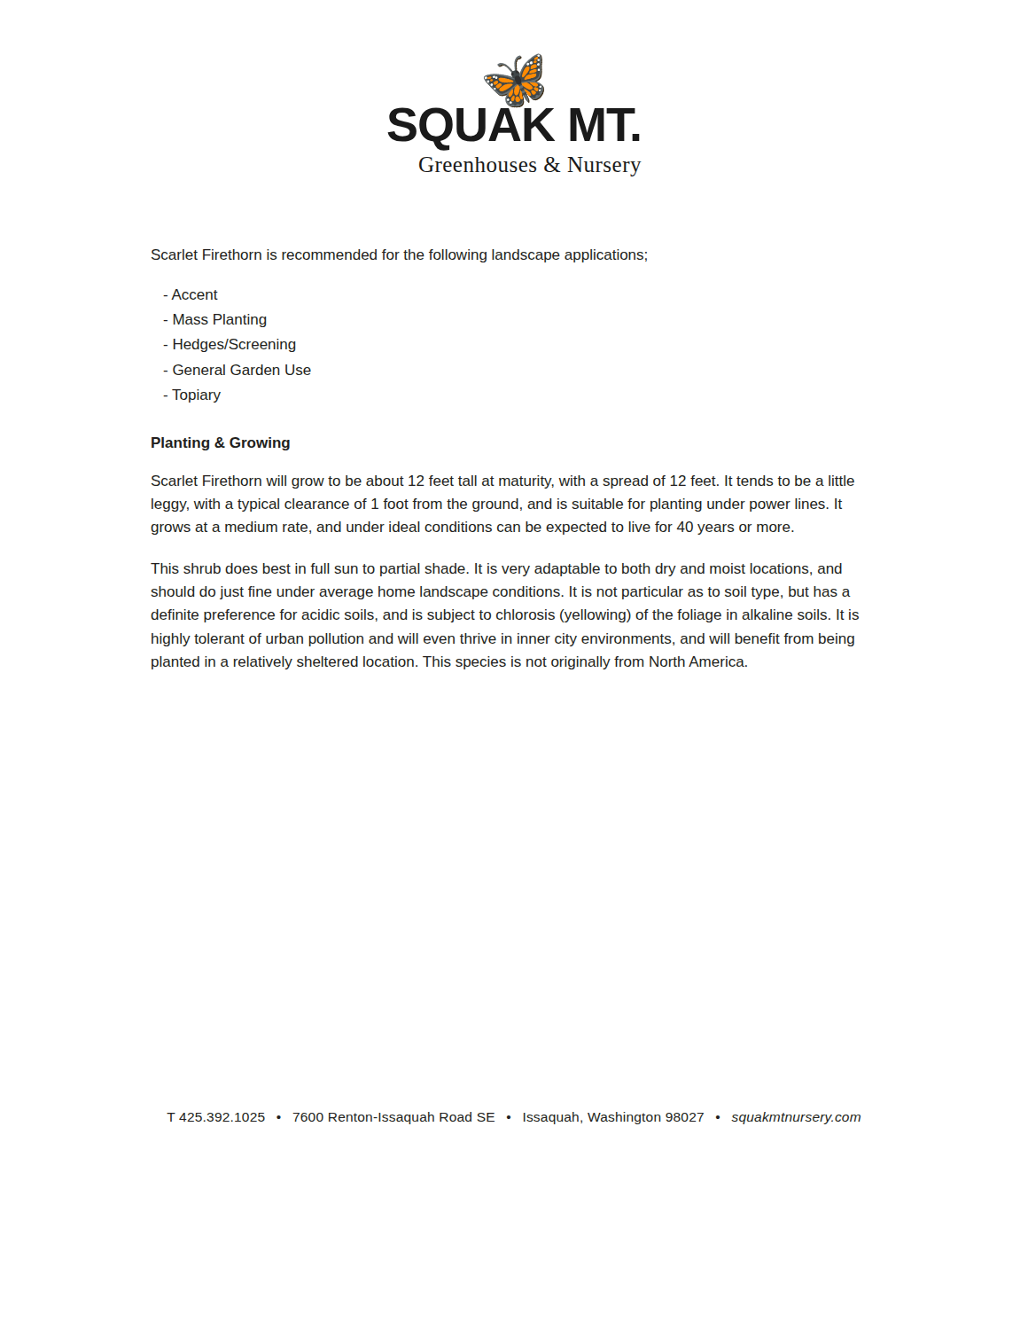🦋
SQUAK MT.
Greenhouses & Nursery
Scarlet Firethorn is recommended for the following landscape applications;
Accent
Mass Planting
Hedges/Screening
General Garden Use
Topiary
Planting & Growing
Scarlet Firethorn will grow to be about 12 feet tall at maturity, with a spread of 12 feet. It tends to be a little leggy, with a typical clearance of 1 foot from the ground, and is suitable for planting under power lines. It grows at a medium rate, and under ideal conditions can be expected to live for 40 years or more.
This shrub does best in full sun to partial shade. It is very adaptable to both dry and moist locations, and should do just fine under average home landscape conditions. It is not particular as to soil type, but has a definite preference for acidic soils, and is subject to chlorosis (yellowing) of the foliage in alkaline soils. It is highly tolerant of urban pollution and will even thrive in inner city environments, and will benefit from being planted in a relatively sheltered location. This species is not originally from North America.
T 425.392.1025 • 7600 Renton-Issaquah Road SE • Issaquah, Washington 98027 • squakmtnursery.com